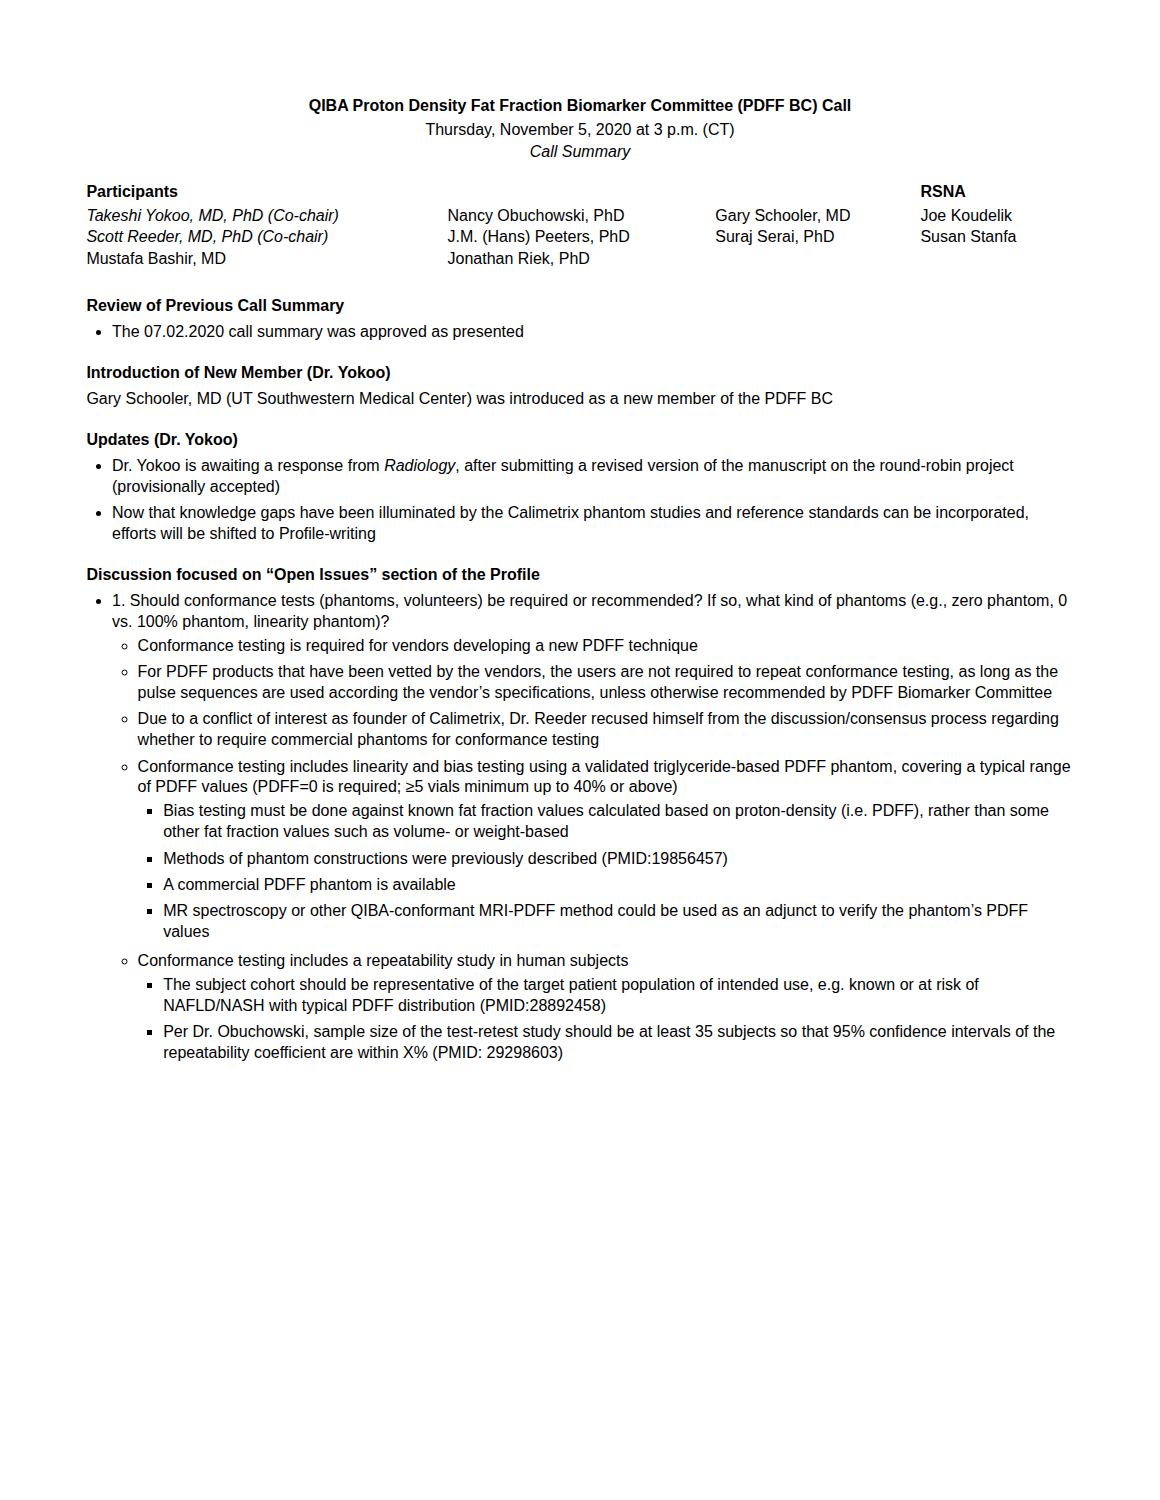QIBA Proton Density Fat Fraction Biomarker Committee (PDFF BC) Call
Thursday, November 5, 2020 at 3 p.m. (CT)
Call Summary
| Participants | | | RSNA |
| --- | --- | --- | --- |
| Takeshi Yokoo, MD, PhD (Co-chair) | Nancy Obuchowski, PhD | Gary Schooler, MD | Joe Koudelik |
| Scott Reeder, MD, PhD (Co-chair) | J.M. (Hans) Peeters, PhD | Suraj Serai, PhD | Susan Stanfa |
| Mustafa Bashir, MD | Jonathan Riek, PhD | | |
Review of Previous Call Summary
The 07.02.2020 call summary was approved as presented
Introduction of New Member (Dr. Yokoo)
Gary Schooler, MD (UT Southwestern Medical Center) was introduced as a new member of the PDFF BC
Updates (Dr. Yokoo)
Dr. Yokoo is awaiting a response from Radiology, after submitting a revised version of the manuscript on the round-robin project (provisionally accepted)
Now that knowledge gaps have been illuminated by the Calimetrix phantom studies and reference standards can be incorporated, efforts will be shifted to Profile-writing
Discussion focused on “Open Issues” section of the Profile
1. Should conformance tests (phantoms, volunteers) be required or recommended? If so, what kind of phantoms (e.g., zero phantom, 0 vs. 100% phantom, linearity phantom)?
Conformance testing is required for vendors developing a new PDFF technique
For PDFF products that have been vetted by the vendors, the users are not required to repeat conformance testing, as long as the pulse sequences are used according the vendor’s specifications, unless otherwise recommended by PDFF Biomarker Committee
Due to a conflict of interest as founder of Calimetrix, Dr. Reeder recused himself from the discussion/consensus process regarding whether to require commercial phantoms for conformance testing
Conformance testing includes linearity and bias testing using a validated triglyceride-based PDFF phantom, covering a typical range of PDFF values (PDFF=0 is required; ≥5 vials minimum up to 40% or above)
Bias testing must be done against known fat fraction values calculated based on proton-density (i.e. PDFF), rather than some other fat fraction values such as volume- or weight-based
Methods of phantom constructions were previously described (PMID:19856457)
A commercial PDFF phantom is available
MR spectroscopy or other QIBA-conformant MRI-PDFF method could be used as an adjunct to verify the phantom’s PDFF values
Conformance testing includes a repeatability study in human subjects
The subject cohort should be representative of the target patient population of intended use, e.g. known or at risk of NAFLD/NASH with typical PDFF distribution (PMID:28892458)
Per Dr. Obuchowski, sample size of the test-retest study should be at least 35 subjects so that 95% confidence intervals of the repeatability coefficient are within X% (PMID: 29298603)